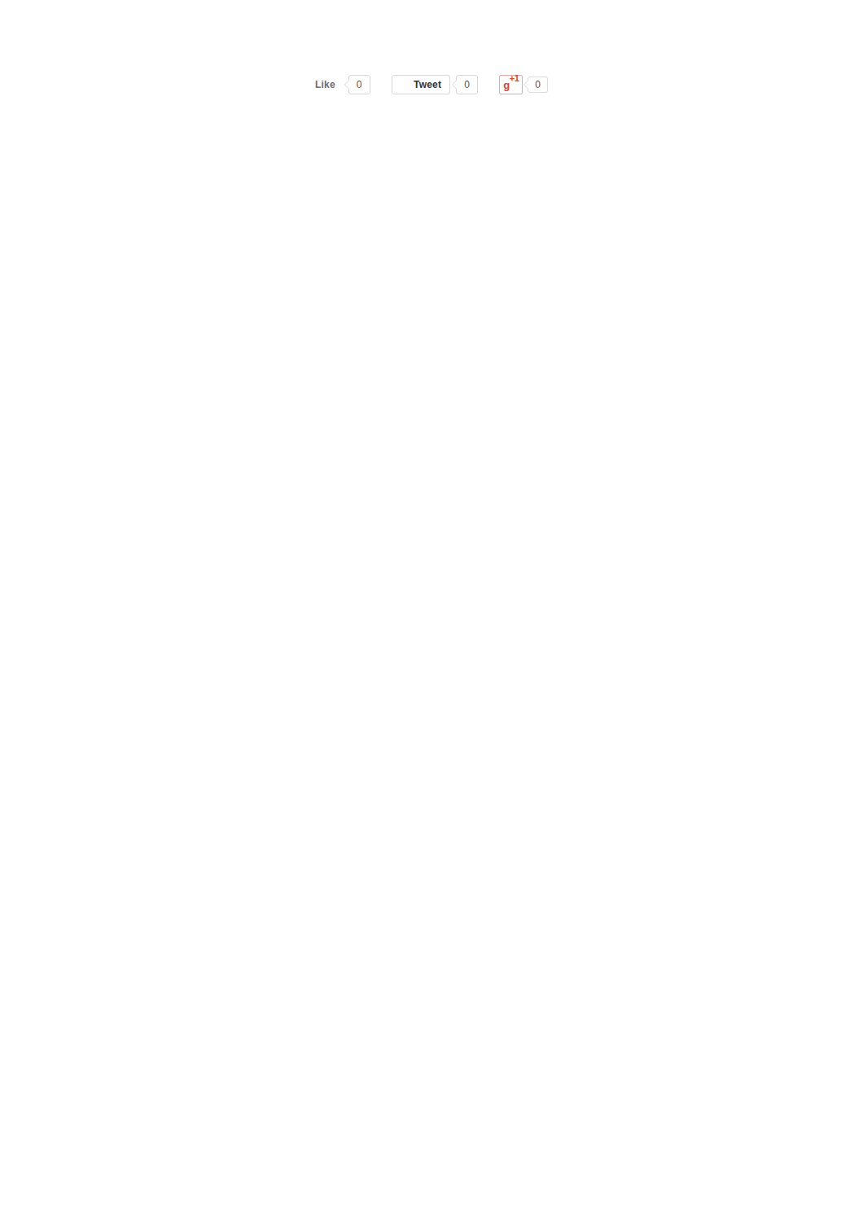Like 0 Tweet 0 g+10